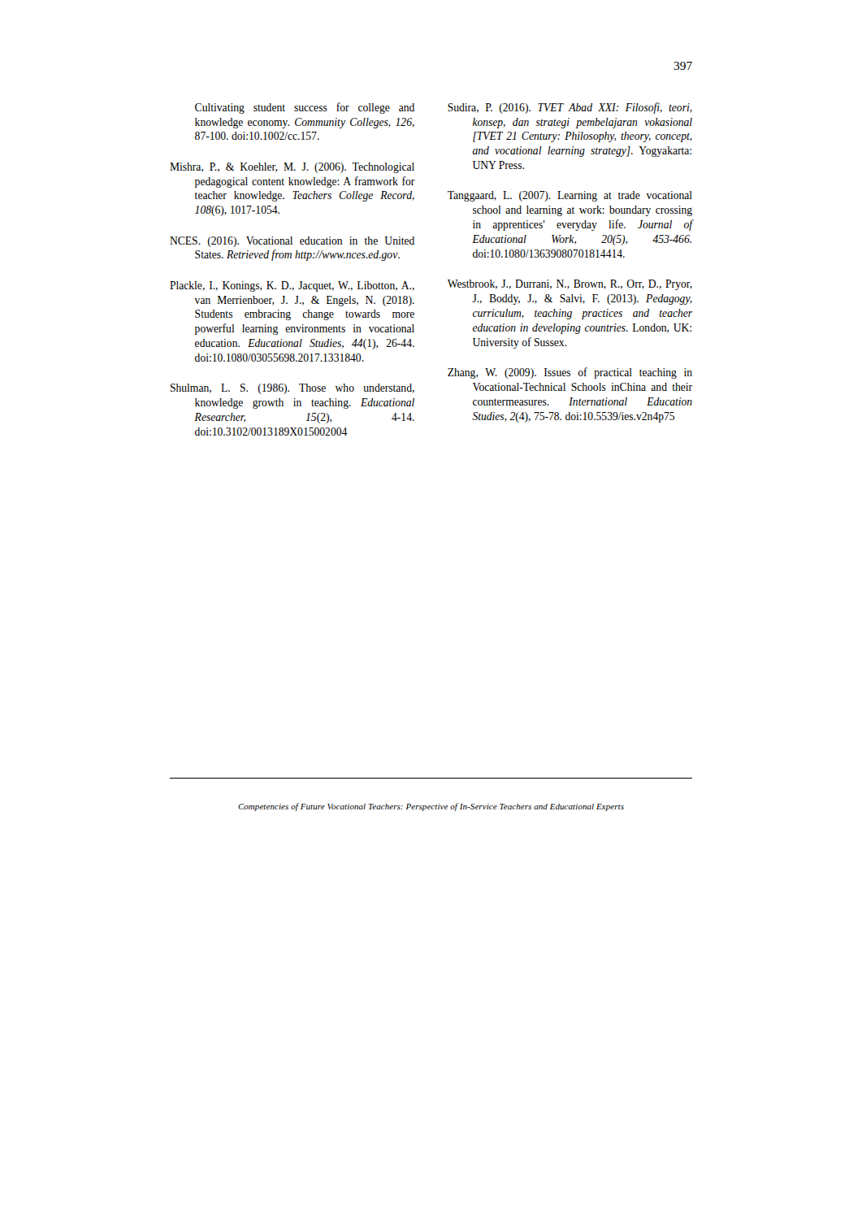397
Cultivating student success for college and knowledge economy. Community Colleges, 126, 87-100. doi:10.1002/cc.157.
Mishra, P., & Koehler, M. J. (2006). Technological pedagogical content knowledge: A framwork for teacher knowledge. Teachers College Record, 108(6), 1017-1054.
NCES. (2016). Vocational education in the United States. Retrieved from http://www.nces.ed.gov.
Plackle, I., Konings, K. D., Jacquet, W., Libotton, A., van Merrienboer, J. J., & Engels, N. (2018). Students embracing change towards more powerful learning environments in vocational education. Educational Studies, 44(1), 26-44. doi:10.1080/03055698.2017.1331840.
Shulman, L. S. (1986). Those who understand, knowledge growth in teaching. Educational Researcher, 15(2), 4-14. doi:10.3102/0013189X015002004
Sudira, P. (2016). TVET Abad XXI: Filosofi, teori, konsep, dan strategi pembelajaran vokasional [TVET 21 Century: Philosophy, theory, concept, and vocational learning strategy]. Yogyakarta: UNY Press.
Tanggaard, L. (2007). Learning at trade vocational school and learning at work: boundary crossing in apprentices' everyday life. Journal of Educational Work, 20(5), 453-466. doi:10.1080/13639080701814414.
Westbrook, J., Durrani, N., Brown, R., Orr, D., Pryor, J., Boddy, J., & Salvi, F. (2013). Pedagogy, curriculum, teaching practices and teacher education in developing countries. London, UK: University of Sussex.
Zhang, W. (2009). Issues of practical teaching in Vocational-Technical Schools inChina and their countermeasures. International Education Studies, 2(4), 75-78. doi:10.5539/ies.v2n4p75
Competencies of Future Vocational Teachers: Perspective of In-Service Teachers and Educational Experts